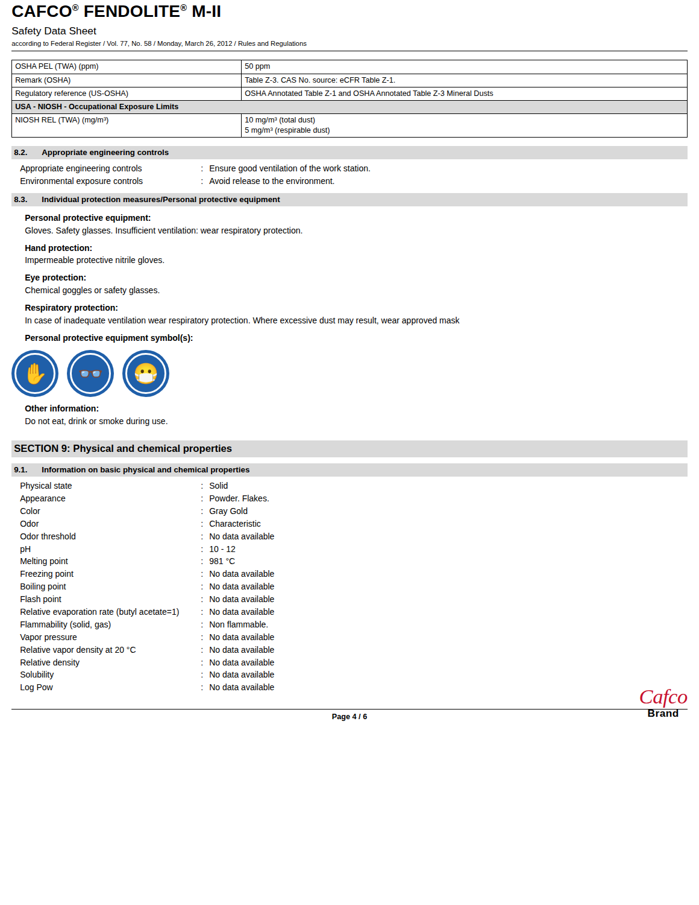CAFCO® FENDOLITE® M-II
Safety Data Sheet
according to Federal Register / Vol. 77, No. 58 / Monday, March 26, 2012 / Rules and Regulations
| OSHA PEL (TWA) (ppm) | 50 ppm |
| Remark (OSHA) | Table Z-3. CAS No. source: eCFR Table Z-1. |
| Regulatory reference (US-OSHA) | OSHA Annotated Table Z-1 and OSHA Annotated Table Z-3 Mineral Dusts |
| USA - NIOSH - Occupational Exposure Limits |
| NIOSH REL (TWA) (mg/m³) | 10 mg/m³ (total dust) 5 mg/m³ (respirable dust) |
8.2. Appropriate engineering controls
Appropriate engineering controls
:
Ensure good ventilation of the work station.
Environmental exposure controls
:
Avoid release to the environment.
8.3. Individual protection measures/Personal protective equipment
Personal protective equipment:
Gloves. Safety glasses. Insufficient ventilation: wear respiratory protection.
Hand protection:
Impermeable protective nitrile gloves.
Eye protection:
Chemical goggles or safety glasses.
Respiratory protection:
In case of inadequate ventilation wear respiratory protection. Where excessive dust may result, wear approved mask
Personal protective equipment symbol(s):
✋ 👓 😷
Other information:
Do not eat, drink or smoke during use.
SECTION 9: Physical and chemical properties
9.1. Information on basic physical and chemical properties
Physical state
:
Solid
Appearance
:
Powder. Flakes.
Color
:
Gray Gold
Odor
:
Characteristic
Odor threshold
:
No data available
pH
:
10 - 12
Melting point
:
981 °C
Freezing point
:
No data available
Boiling point
:
No data available
Flash point
:
No data available
Relative evaporation rate (butyl acetate=1)
:
No data available
Flammability (solid, gas)
:
Non flammable.
Vapor pressure
:
No data available
Relative vapor density at 20 °C
:
No data available
Relative density
:
No data available
Solubility
:
No data available
Log Pow
:
No data available
Page 4 / 6
Cafco
Brand